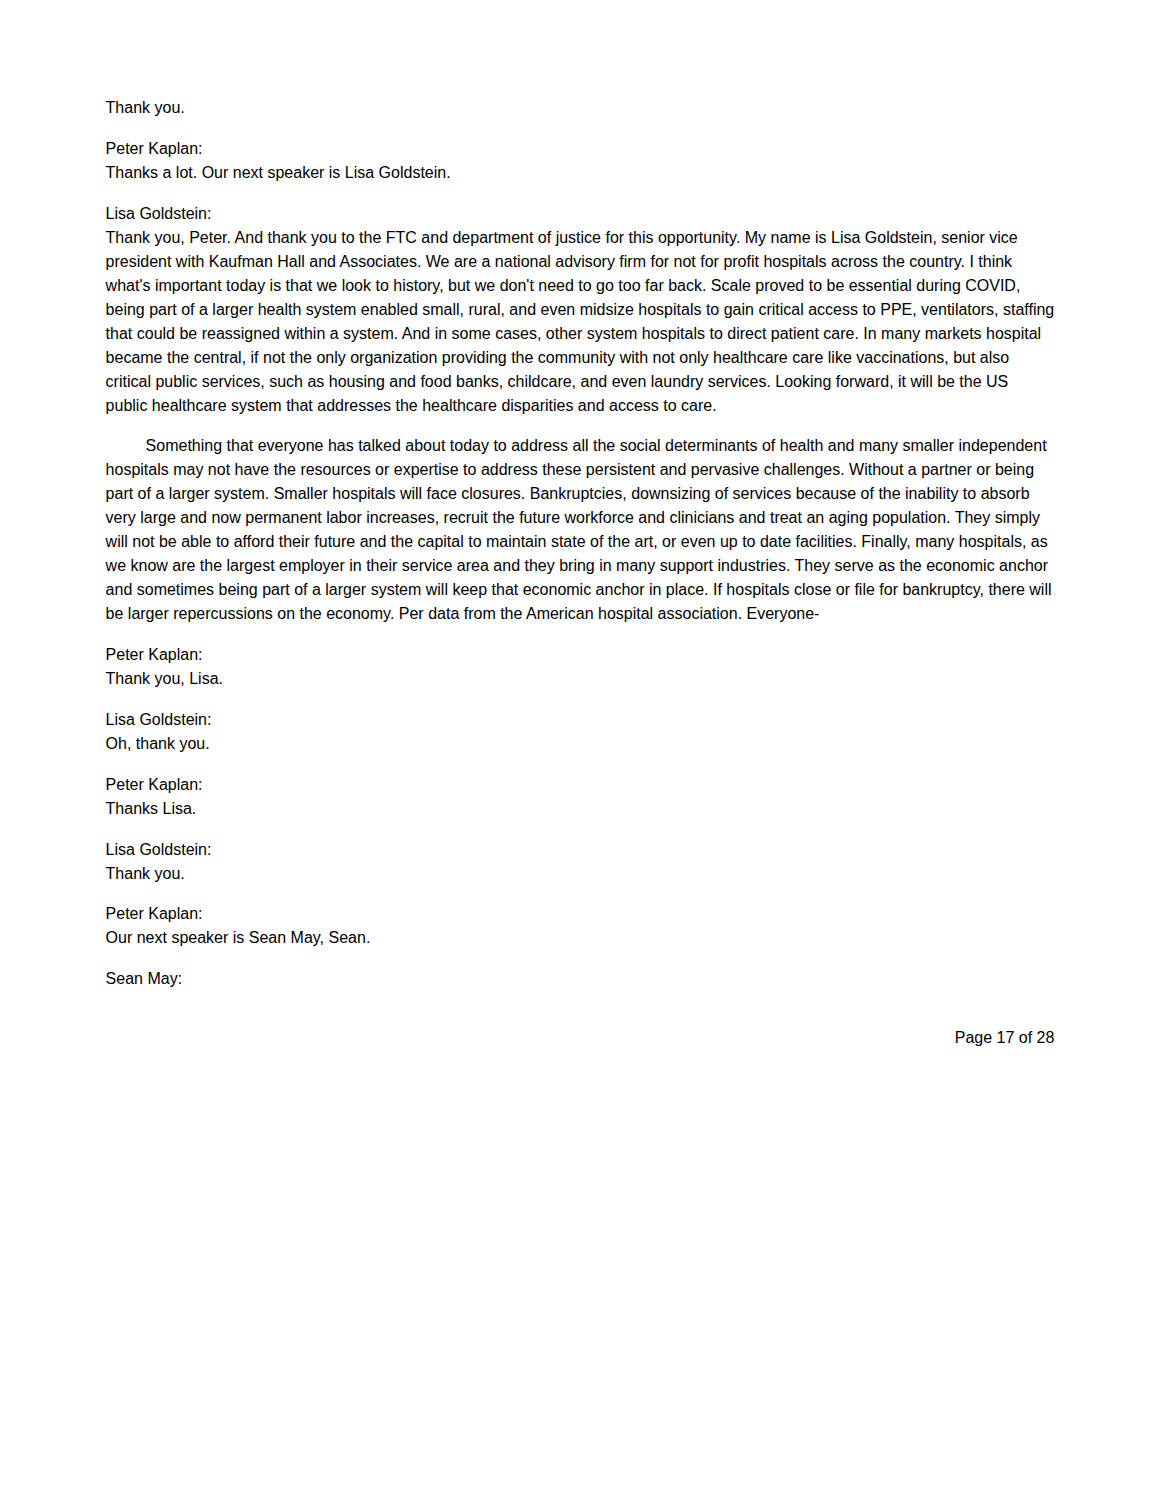Thank you.
Peter Kaplan:
Thanks a lot. Our next speaker is Lisa Goldstein.
Lisa Goldstein:
Thank you, Peter. And thank you to the FTC and department of justice for this opportunity. My name is Lisa Goldstein, senior vice president with Kaufman Hall and Associates. We are a national advisory firm for not for profit hospitals across the country. I think what's important today is that we look to history, but we don't need to go too far back. Scale proved to be essential during COVID, being part of a larger health system enabled small, rural, and even midsize hospitals to gain critical access to PPE, ventilators, staffing that could be reassigned within a system. And in some cases, other system hospitals to direct patient care. In many markets hospital became the central, if not the only organization providing the community with not only healthcare care like vaccinations, but also critical public services, such as housing and food banks, childcare, and even laundry services. Looking forward, it will be the US public healthcare system that addresses the healthcare disparities and access to care.
Something that everyone has talked about today to address all the social determinants of health and many smaller independent hospitals may not have the resources or expertise to address these persistent and pervasive challenges. Without a partner or being part of a larger system. Smaller hospitals will face closures. Bankruptcies, downsizing of services because of the inability to absorb very large and now permanent labor increases, recruit the future workforce and clinicians and treat an aging population. They simply will not be able to afford their future and the capital to maintain state of the art, or even up to date facilities. Finally, many hospitals, as we know are the largest employer in their service area and they bring in many support industries. They serve as the economic anchor and sometimes being part of a larger system will keep that economic anchor in place. If hospitals close or file for bankruptcy, there will be larger repercussions on the economy. Per data from the American hospital association. Everyone-
Peter Kaplan:
Thank you, Lisa.
Lisa Goldstein:
Oh, thank you.
Peter Kaplan:
Thanks Lisa.
Lisa Goldstein:
Thank you.
Peter Kaplan:
Our next speaker is Sean May, Sean.
Sean May:
Page 17 of 28